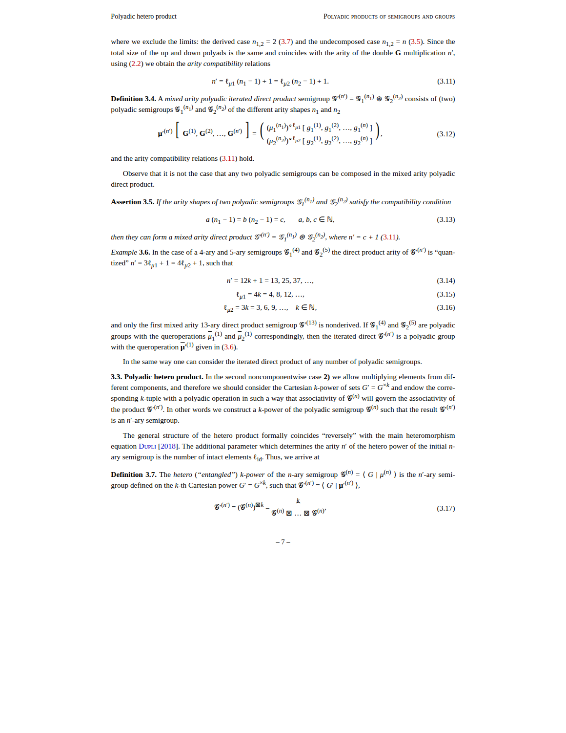Polyadic hetero product Polyadic products of semigroups and groups
where we exclude the limits: the derived case n1,2 = 2 (3.7) and the undecomposed case n1,2 = n (3.5). Since the total size of the up and down polyads is the same and coincides with the arity of the double G multiplication n′, using (2.2) we obtain the arity compatibility relations
n′ = ℓμ1 (n1 − 1) + 1 = ℓμ2 (n2 − 1) + 1.
(3.11)
Definition 3.4. A mixed arity polyadic iterated direct product semigroup 𝒢′(n′) = 𝒢1(n1) ⊛ 𝒢2(n2) consists of (two) polyadic semigroups 𝒢1(n1) and 𝒢2(n2) of the different arity shapes n1 and n2
μ′(n′) [ G(1), G(2), …, G(n′) ] = ( (μ1(n1))∘ℓμ1 [ g1(1), g1(2), …, g1(n) ] (μ2(n2))∘ℓμ2 [ g2(1), g2(2), …, g2(n) ] ),
(3.12)
and the arity compatibility relations (3.11) hold.
Observe that it is not the case that any two polyadic semigroups can be composed in the mixed arity polyadic direct product.
Assertion 3.5. If the arity shapes of two polyadic semigroups 𝒢1(n1) and 𝒢2(n2) satisfy the compatibility condition
a (n1 − 1) = b (n2 − 1) = c, a, b, c ∈ ℕ,
(3.13)
then they can form a mixed arity direct product 𝒢′(n′) = 𝒢1(n1) ⊛ 𝒢2(n2), where n′ = c + 1 (3.11).
Example 3.6. In the case of a 4-ary and 5-ary semigroups 𝒢1(4) and 𝒢2(5) the direct product arity of 𝒢′(n′) is “quantized” n′ = 3ℓμ1 + 1 = 4ℓμ2 + 1, such that
n′ = 12k + 1 = 13, 25, 37, …,
(3.14)
ℓμ1 = 4k = 4, 8, 12, …,
(3.15)
ℓμ2 = 3k = 3, 6, 9, …, k ∈ ℕ,
(3.16)
and only the first mixed arity 13-ary direct product semigroup 𝒢′(13) is nonderived. If 𝒢1(4) and 𝒢2(5) are polyadic groups with the queroperations μ1(1) and μ2(1) correspondingly, then the iterated direct 𝒢′(n′) is a polyadic group with the queroperation μ′(1) given in (3.6).
In the same way one can consider the iterated direct product of any number of polyadic semigroups.
3.3. Polyadic hetero product. In the second noncomponentwise case 2) we allow multiplying elements from different components, and therefore we should consider the Cartesian k-power of sets G′ = G×k and endow the corresponding k-tuple with a polyadic operation in such a way that associativity of 𝒢(n) will govern the associativity of the product 𝒢′(n′). In other words we construct a k-power of the polyadic semigroup 𝒢(n) such that the result 𝒢′(n′) is an n′-ary semigroup.
The general structure of the hetero product formally coincides “reversely” with the main heteromorphism equation Dupli [2018]. The additional parameter which determines the arity n′ of the hetero power of the initial n-ary semigroup is the number of intact elements ℓid. Thus, we arrive at
Definition 3.7. The hetero (“entangled”) k-power of the n-ary semigroup 𝒢(n) = ⟨ G | μ(n) ⟩ is the n′-ary semigroup defined on the k-th Cartesian power G′ = G×k, such that 𝒢′(n′) = ⟨ G′ | μ′(n′) ⟩,
𝒢′(n′) = (𝒢(n))⊠k ≡ k ⏞ 𝒢(n) ⊠ … ⊠ 𝒢(n) ,
(3.17)
– 7 –